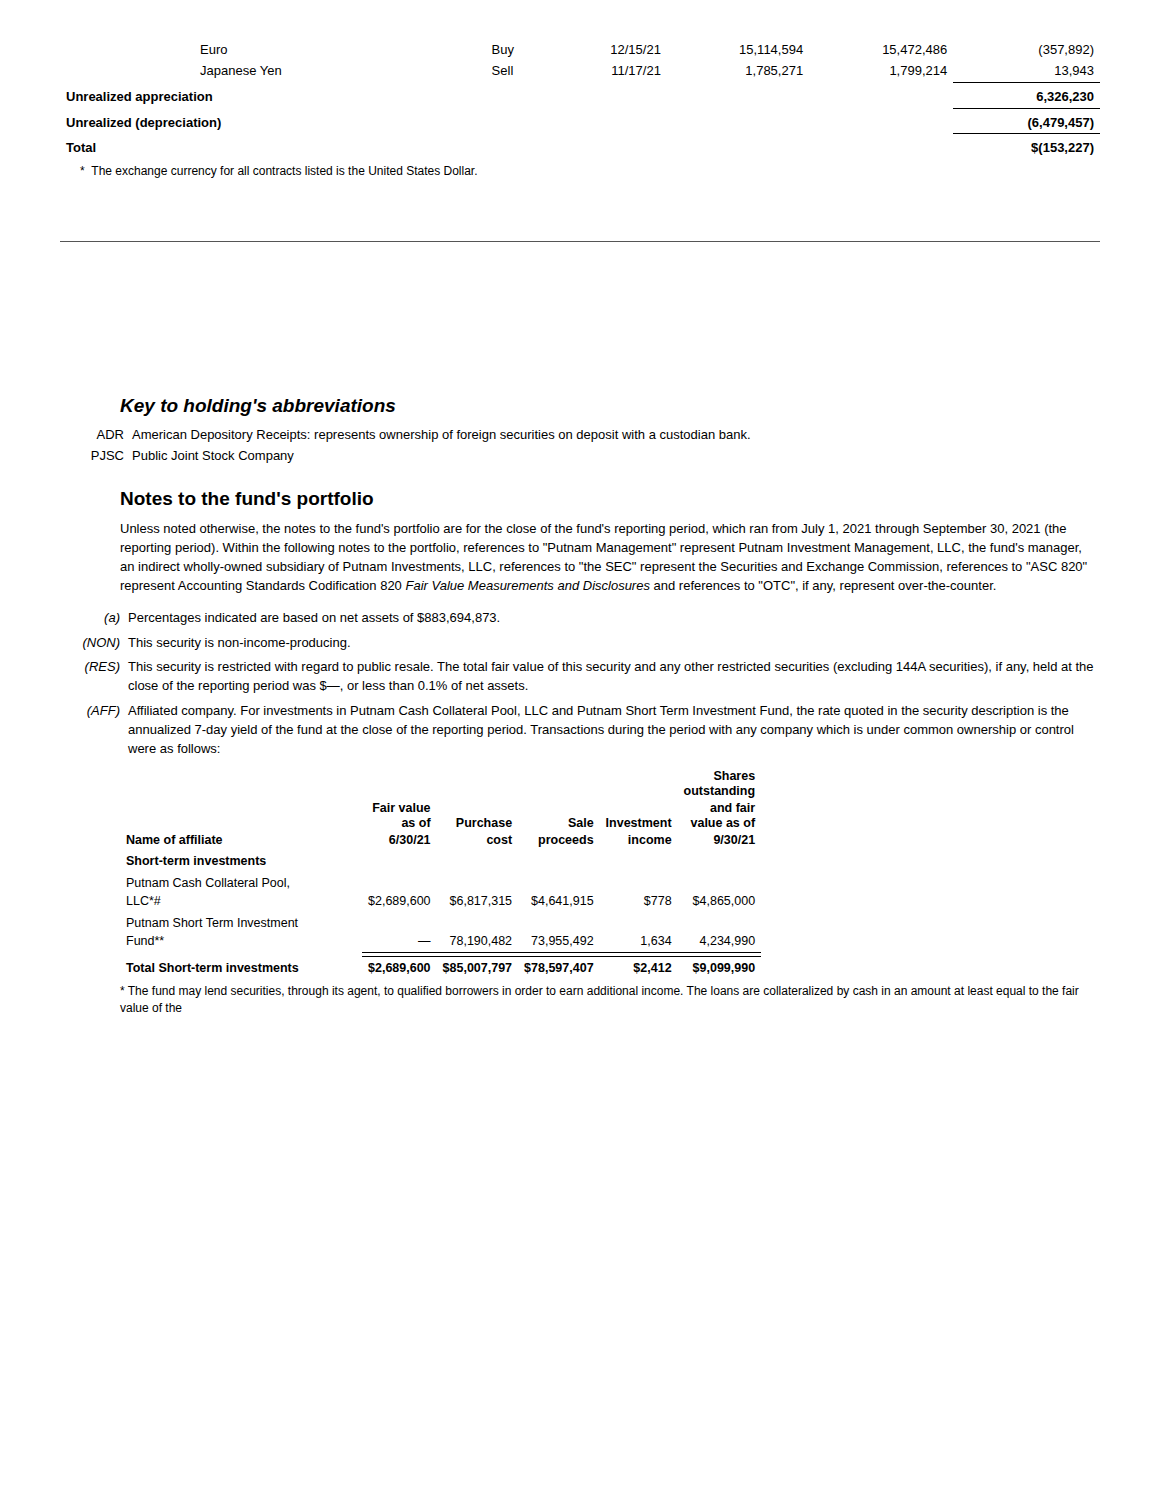| Euro | Buy | 12/15/21 | 15,114,594 | 15,472,486 | (357,892) |
| Japanese Yen | Sell | 11/17/21 | 1,785,271 | 1,799,214 | 13,943 |
| Unrealized appreciation | 6,326,230 |
| Unrealized (depreciation) | (6,479,457) |
| Total | $(153,227) |
* The exchange currency for all contracts listed is the United States Dollar.
Key to holding's abbreviations
| ADR | American Depository Receipts: represents ownership of foreign securities on deposit with a custodian bank. |
| PJSC | Public Joint Stock Company |
Notes to the fund's portfolio
Unless noted otherwise, the notes to the fund's portfolio are for the close of the fund's reporting period, which ran from July 1, 2021 through September 30, 2021 (the reporting period). Within the following notes to the portfolio, references to "Putnam Management" represent Putnam Investment Management, LLC, the fund's manager, an indirect wholly-owned subsidiary of Putnam Investments, LLC, references to "the SEC" represent the Securities and Exchange Commission, references to "ASC 820" represent Accounting Standards Codification 820 Fair Value Measurements and Disclosures and references to "OTC", if any, represent over-the-counter.
(a)
Percentages indicated are based on net assets of $883,694,873.
(NON)
This security is non-income-producing.
(RES)
This security is restricted with regard to public resale. The total fair value of this security and any other restricted securities (excluding 144A securities), if any, held at the close of the reporting period was $—, or less than 0.1% of net assets.
(AFF)
Affiliated company. For investments in Putnam Cash Collateral Pool, LLC and Putnam Short Term Investment Fund, the rate quoted in the security description is the annualized 7-day yield of the fund at the close of the reporting period. Transactions during the period with any company which is under common ownership or control were as follows:
| | | | | | Shares outstanding |
| --- | --- | --- | --- | --- | --- |
| | Fair value as of | Purchase | Sale | Investment | and fair value as of |
| Name of affiliate | 6/30/21 | cost | proceeds | income | 9/30/21 |
| Short-term investments |
| Putnam Cash Collateral Pool, LLC*# | $2,689,600 | $6,817,315 | $4,641,915 | $778 | $4,865,000 |
| Putnam Short Term Investment Fund** | — | 78,190,482 | 73,955,492 | 1,634 | 4,234,990 |
| Total Short-term investments | $2,689,600 | $85,007,797 | $78,597,407 | $2,412 | $9,099,990 |
* The fund may lend securities, through its agent, to qualified borrowers in order to earn additional income. The loans are collateralized by cash in an amount at least equal to the fair value of the